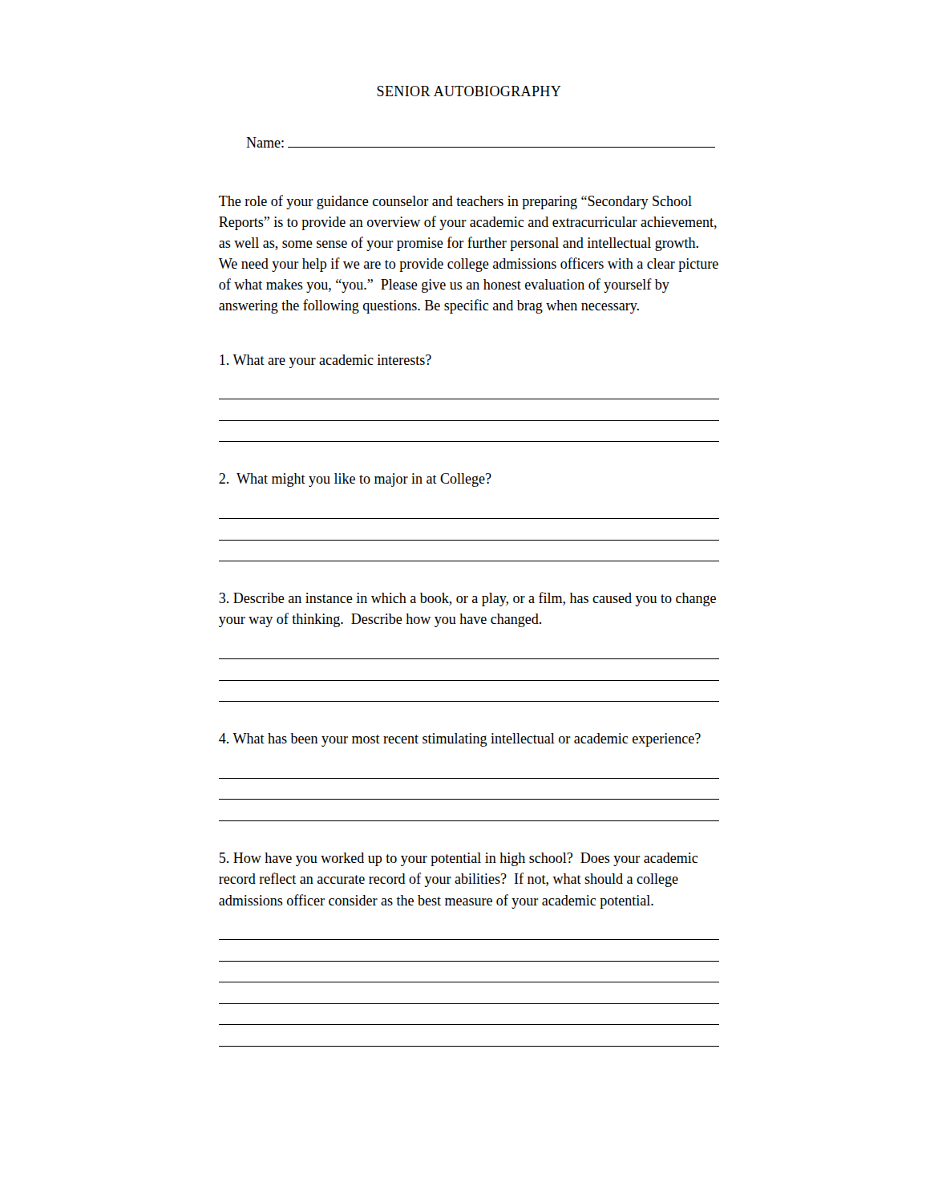SENIOR AUTOBIOGRAPHY
Name:
The role of your guidance counselor and teachers in preparing “Secondary School Reports” is to provide an overview of your academic and extracurricular achievement, as well as, some sense of your promise for further personal and intellectual growth. We need your help if we are to provide college admissions officers with a clear picture of what makes you, “you.” Please give us an honest evaluation of yourself by answering the following questions. Be specific and brag when necessary.
1. What are your academic interests?
2. What might you like to major in at College?
3. Describe an instance in which a book, or a play, or a film, has caused you to change your way of thinking. Describe how you have changed.
4. What has been your most recent stimulating intellectual or academic experience?
5. How have you worked up to your potential in high school? Does your academic record reflect an accurate record of your abilities? If not, what should a college admissions officer consider as the best measure of your academic potential.